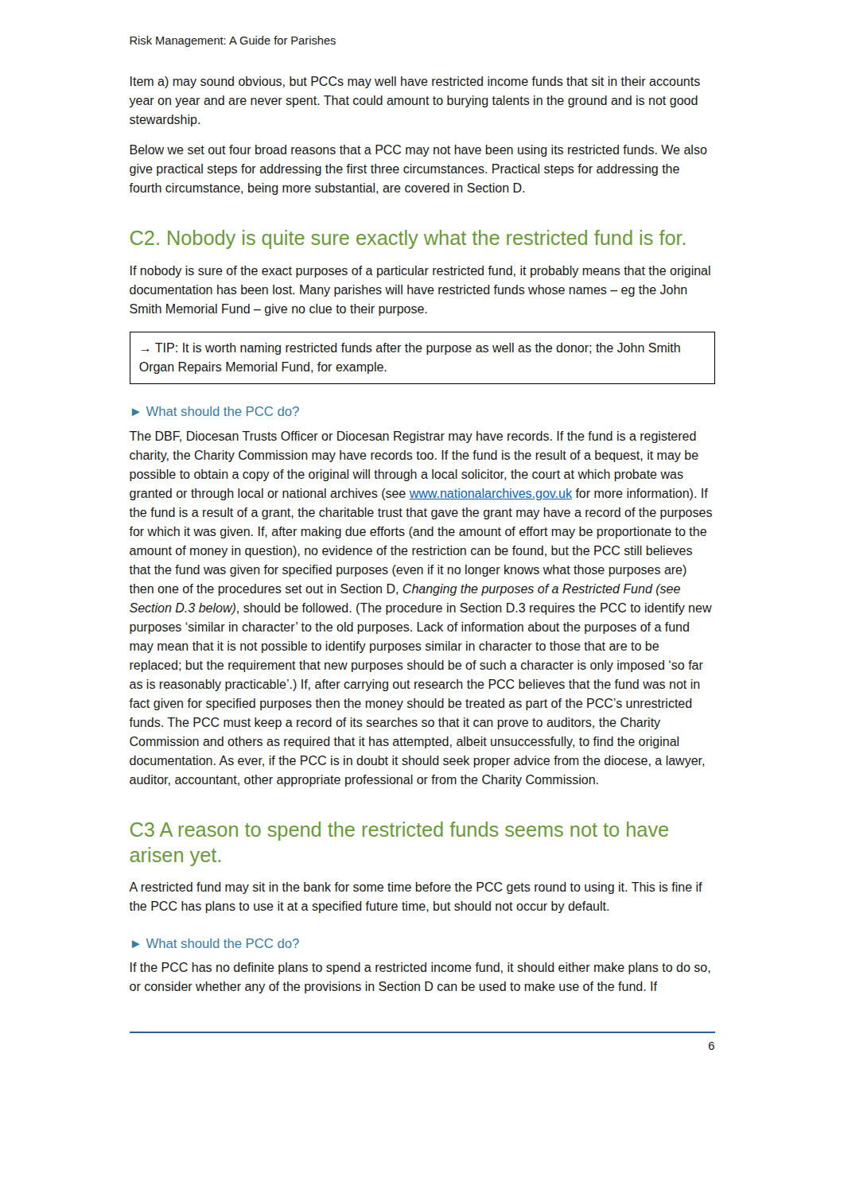Risk Management: A Guide for Parishes
Item a) may sound obvious, but PCCs may well have restricted income funds that sit in their accounts year on year and are never spent. That could amount to burying talents in the ground and is not good stewardship.
Below we set out four broad reasons that a PCC may not have been using its restricted funds. We also give practical steps for addressing the first three circumstances. Practical steps for addressing the fourth circumstance, being more substantial, are covered in Section D.
C2. Nobody is quite sure exactly what the restricted fund is for.
If nobody is sure of the exact purposes of a particular restricted fund, it probably means that the original documentation has been lost. Many parishes will have restricted funds whose names – eg the John Smith Memorial Fund – give no clue to their purpose.
→ TIP: It is worth naming restricted funds after the purpose as well as the donor; the John Smith Organ Repairs Memorial Fund, for example.
► What should the PCC do?
The DBF, Diocesan Trusts Officer or Diocesan Registrar may have records. If the fund is a registered charity, the Charity Commission may have records too. If the fund is the result of a bequest, it may be possible to obtain a copy of the original will through a local solicitor, the court at which probate was granted or through local or national archives (see www.nationalarchives.gov.uk for more information). If the fund is a result of a grant, the charitable trust that gave the grant may have a record of the purposes for which it was given. If, after making due efforts (and the amount of effort may be proportionate to the amount of money in question), no evidence of the restriction can be found, but the PCC still believes that the fund was given for specified purposes (even if it no longer knows what those purposes are) then one of the procedures set out in Section D, Changing the purposes of a Restricted Fund (see Section D.3 below), should be followed. (The procedure in Section D.3 requires the PCC to identify new purposes ‘similar in character’ to the old purposes. Lack of information about the purposes of a fund may mean that it is not possible to identify purposes similar in character to those that are to be replaced; but the requirement that new purposes should be of such a character is only imposed ‘so far as is reasonably practicable’.) If, after carrying out research the PCC believes that the fund was not in fact given for specified purposes then the money should be treated as part of the PCC’s unrestricted funds. The PCC must keep a record of its searches so that it can prove to auditors, the Charity Commission and others as required that it has attempted, albeit unsuccessfully, to find the original documentation. As ever, if the PCC is in doubt it should seek proper advice from the diocese, a lawyer, auditor, accountant, other appropriate professional or from the Charity Commission.
C3 A reason to spend the restricted funds seems not to have arisen yet.
A restricted fund may sit in the bank for some time before the PCC gets round to using it. This is fine if the PCC has plans to use it at a specified future time, but should not occur by default.
► What should the PCC do?
If the PCC has no definite plans to spend a restricted income fund, it should either make plans to do so, or consider whether any of the provisions in Section D can be used to make use of the fund. If
6